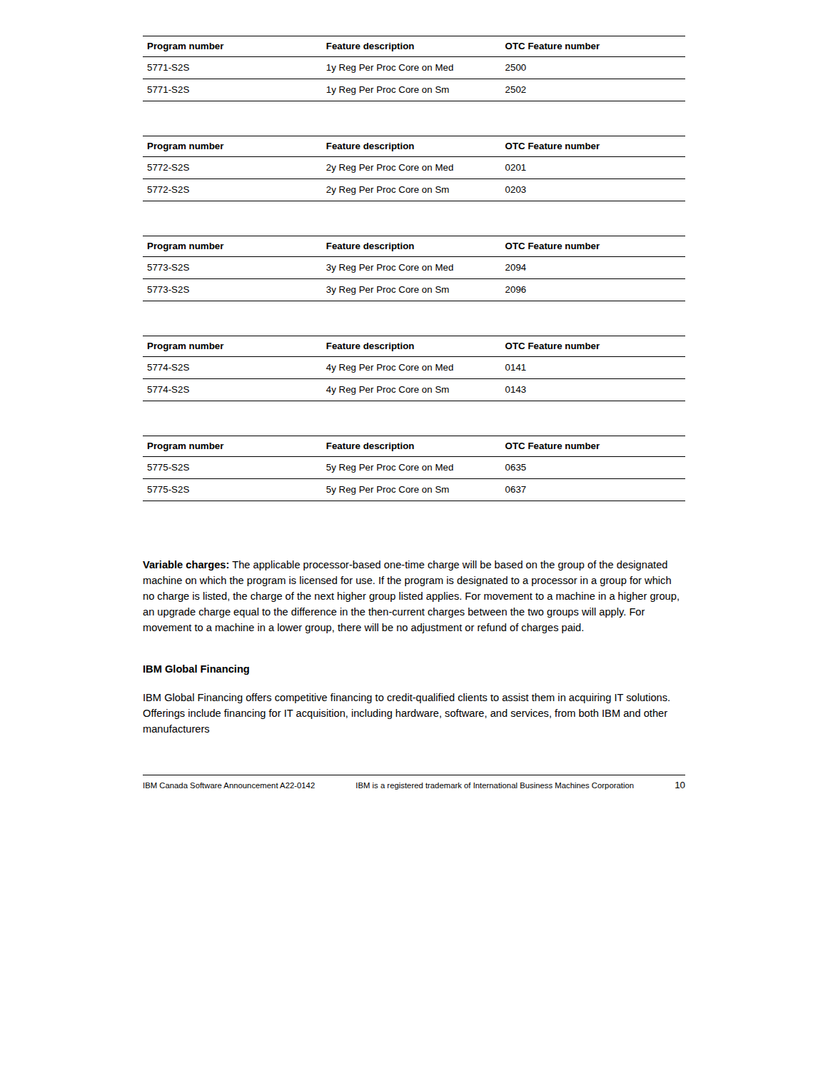| Program number | Feature description | OTC Feature number |
| --- | --- | --- |
| 5771-S2S | 1y Reg Per Proc Core on Med | 2500 |
| 5771-S2S | 1y Reg Per Proc Core on Sm | 2502 |
| Program number | Feature description | OTC Feature number |
| --- | --- | --- |
| 5772-S2S | 2y Reg Per Proc Core on Med | 0201 |
| 5772-S2S | 2y Reg Per Proc Core on Sm | 0203 |
| Program number | Feature description | OTC Feature number |
| --- | --- | --- |
| 5773-S2S | 3y Reg Per Proc Core on Med | 2094 |
| 5773-S2S | 3y Reg Per Proc Core on Sm | 2096 |
| Program number | Feature description | OTC Feature number |
| --- | --- | --- |
| 5774-S2S | 4y Reg Per Proc Core on Med | 0141 |
| 5774-S2S | 4y Reg Per Proc Core on Sm | 0143 |
| Program number | Feature description | OTC Feature number |
| --- | --- | --- |
| 5775-S2S | 5y Reg Per Proc Core on Med | 0635 |
| 5775-S2S | 5y Reg Per Proc Core on Sm | 0637 |
Variable charges: The applicable processor-based one-time charge will be based on the group of the designated machine on which the program is licensed for use. If the program is designated to a processor in a group for which no charge is listed, the charge of the next higher group listed applies. For movement to a machine in a higher group, an upgrade charge equal to the difference in the then-current charges between the two groups will apply. For movement to a machine in a lower group, there will be no adjustment or refund of charges paid.
IBM Global Financing
IBM Global Financing offers competitive financing to credit-qualified clients to assist them in acquiring IT solutions. Offerings include financing for IT acquisition, including hardware, software, and services, from both IBM and other manufacturers
IBM Canada Software Announcement A22-0142 IBM is a registered trademark of International Business Machines Corporation 10